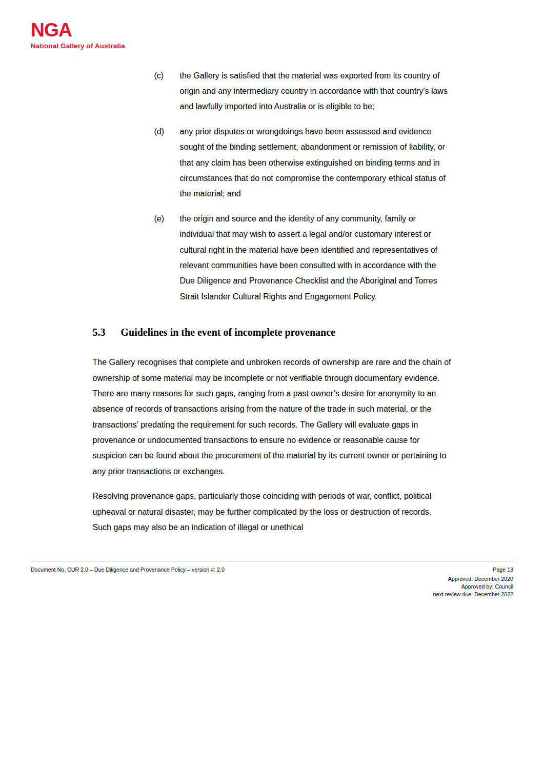NGA
National Gallery of Australia
(c) the Gallery is satisfied that the material was exported from its country of origin and any intermediary country in accordance with that country's laws and lawfully imported into Australia or is eligible to be;
(d) any prior disputes or wrongdoings have been assessed and evidence sought of the binding settlement, abandonment or remission of liability, or that any claim has been otherwise extinguished on binding terms and in circumstances that do not compromise the contemporary ethical status of the material; and
(e) the origin and source and the identity of any community, family or individual that may wish to assert a legal and/or customary interest or cultural right in the material have been identified and representatives of relevant communities have been consulted with in accordance with the Due Diligence and Provenance Checklist and the Aboriginal and Torres Strait Islander Cultural Rights and Engagement Policy.
5.3 Guidelines in the event of incomplete provenance
The Gallery recognises that complete and unbroken records of ownership are rare and the chain of ownership of some material may be incomplete or not verifiable through documentary evidence. There are many reasons for such gaps, ranging from a past owner’s desire for anonymity to an absence of records of transactions arising from the nature of the trade in such material, or the transactions’ predating the requirement for such records. The Gallery will evaluate gaps in provenance or undocumented transactions to ensure no evidence or reasonable cause for suspicion can be found about the procurement of the material by its current owner or pertaining to any prior transactions or exchanges.
Resolving provenance gaps, particularly those coinciding with periods of war, conflict, political upheaval or natural disaster, may be further complicated by the loss or destruction of records. Such gaps may also be an indication of illegal or unethical
Document No. CUR 2.0 – Due Diligence and Provenance Policy – version #: 2.0
Page 13
Approved: December 2020
Approved by: Council
next review due: December 2022